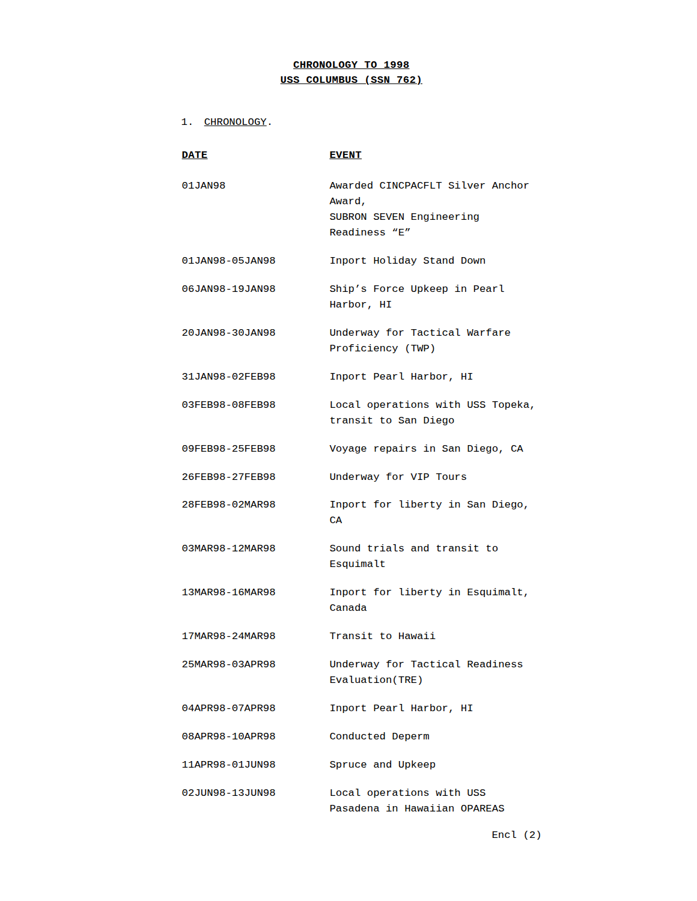CHRONOLOGY TO 1998 USS COLUMBUS (SSN 762)
1. CHRONOLOGY.
| DATE | EVENT |
| --- | --- |
| 01JAN98 | Awarded CINCPACFLT Silver Anchor Award, SUBRON SEVEN Engineering Readiness “E” |
| 01JAN98-05JAN98 | Inport Holiday Stand Down |
| 06JAN98-19JAN98 | Ship’s Force Upkeep in Pearl Harbor, HI |
| 20JAN98-30JAN98 | Underway for Tactical Warfare Proficiency (TWP) |
| 31JAN98-02FEB98 | Inport Pearl Harbor, HI |
| 03FEB98-08FEB98 | Local operations with USS Topeka, transit to San Diego |
| 09FEB98-25FEB98 | Voyage repairs in San Diego, CA |
| 26FEB98-27FEB98 | Underway for VIP Tours |
| 28FEB98-02MAR98 | Inport for liberty in San Diego, CA |
| 03MAR98-12MAR98 | Sound trials and transit to Esquimalt |
| 13MAR98-16MAR98 | Inport for liberty in Esquimalt, Canada |
| 17MAR98-24MAR98 | Transit to Hawaii |
| 25MAR98-03APR98 | Underway for Tactical Readiness Evaluation(TRE) |
| 04APR98-07APR98 | Inport Pearl Harbor, HI |
| 08APR98-10APR98 | Conducted Deperm |
| 11APR98-01JUN98 | Spruce and Upkeep |
| 02JUN98-13JUN98 | Local operations with USS Pasadena in Hawaiian OPAREAS |
Encl (2)